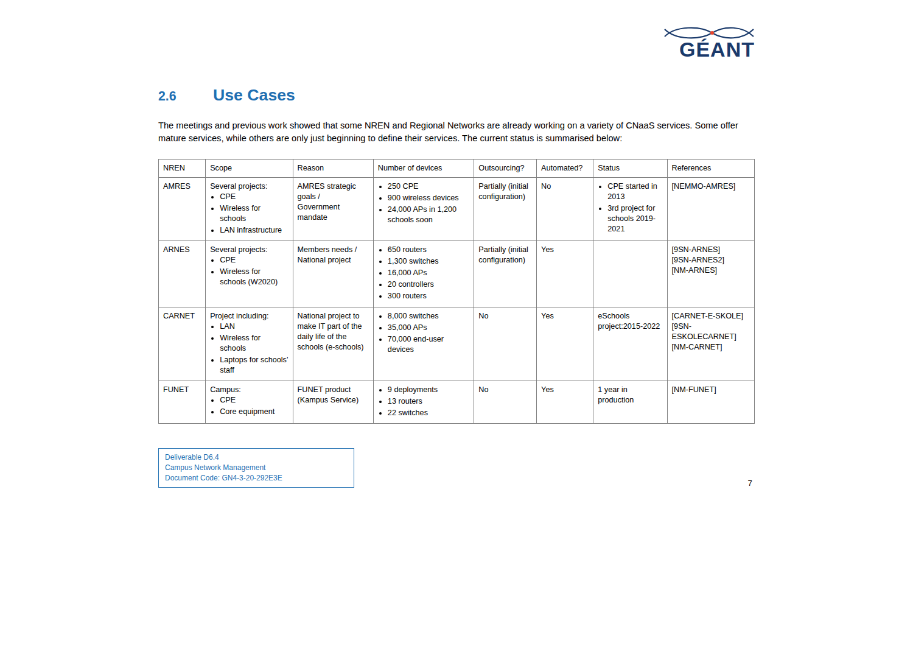GÉANT
2.6 Use Cases
The meetings and previous work showed that some NREN and Regional Networks are already working on a variety of CNaaS services. Some offer mature services, while others are only just beginning to define their services. The current status is summarised below:
| NREN | Scope | Reason | Number of devices | Outsourcing? | Automated? | Status | References |
| --- | --- | --- | --- | --- | --- | --- | --- |
| AMRES | Several projects: CPE Wireless for schools LAN infrastructure | AMRES strategic goals / Government mandate | 250 CPE 900 wireless devices 24,000 APs in 1,200 schools soon | Partially (initial configuration) | No | CPE started in 2013 3rd project for schools 2019-2021 | [NEMMO-AMRES] |
| ARNES | Several projects: CPE Wireless for schools (W2020) | Members needs / National project | 650 routers 1,300 switches 16,000 APs 20 controllers 300 routers | Partially (initial configuration) | Yes | | [9SN-ARNES] [9SN-ARNES2] [NM-ARNES] |
| CARNET | Project including: LAN Wireless for schools Laptops for schools' staff | National project to make IT part of the daily life of the schools (e-schools) | 8,000 switches 35,000 APs 70,000 end-user devices | No | Yes | eSchools project:2015-2022 | [CARNET-E-SKOLE] [9SN-ESKOLECARNET] [NM-CARNET] |
| FUNET | Campus: CPE Core equipment | FUNET product (Kampus Service) | 9 deployments 13 routers 22 switches | No | Yes | 1 year in production | [NM-FUNET] |
Deliverable D6.4
Campus Network Management
Document Code: GN4-3-20-292E3E
7